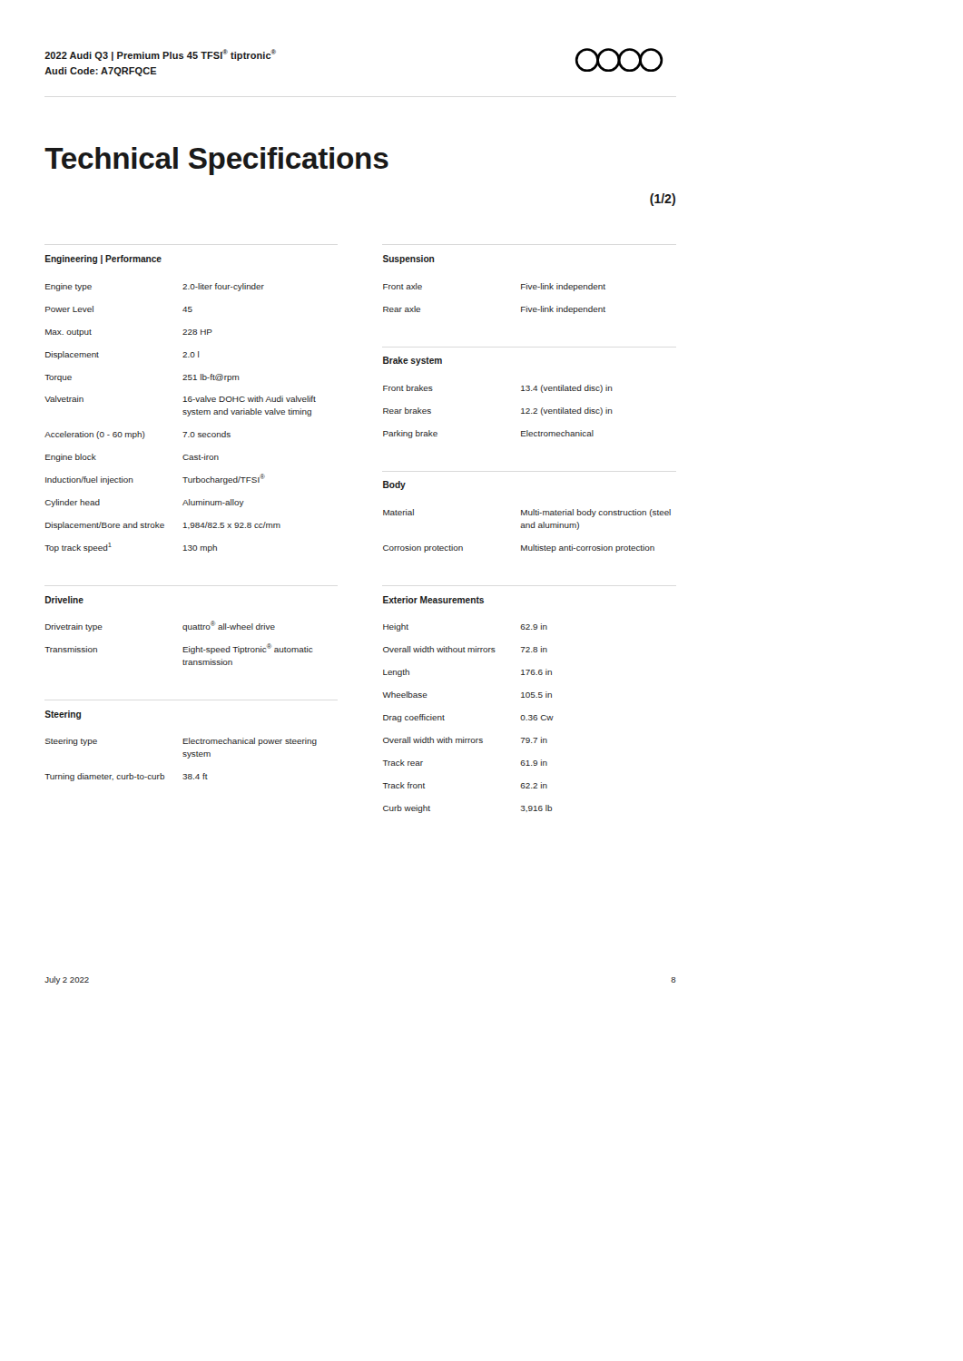2022 Audi Q3 | Premium Plus 45 TFSI® tiptronic®
Audi Code: A7QRFQCE
Technical Specifications
(1/2)
Engineering | Performance
| Engine type | 2.0-liter four-cylinder |
| Power Level | 45 |
| Max. output | 228 HP |
| Displacement | 2.0 l |
| Torque | 251 lb-ft@rpm |
| Valvetrain | 16-valve DOHC with Audi valvelift system and variable valve timing |
| Acceleration (0 - 60 mph) | 7.0 seconds |
| Engine block | Cast-iron |
| Induction/fuel injection | Turbocharged/TFSI ® |
| Cylinder head | Aluminum-alloy |
| Displacement/Bore and stroke | 1,984/82.5 x 92.8 cc/mm |
| Top track speed 1 | 130 mph |
Driveline
| Drivetrain type | quattro ® all-wheel drive |
| Transmission | Eight-speed Tiptronic ® automatic transmission |
Steering
| Steering type | Electromechanical power steering system |
| Turning diameter, curb-to-curb | 38.4 ft |
Suspension
| Front axle | Five-link independent |
| Rear axle | Five-link independent |
Brake system
| Front brakes | 13.4 (ventilated disc) in |
| Rear brakes | 12.2 (ventilated disc) in |
| Parking brake | Electromechanical |
Body
| Material | Multi-material body construction (steel and aluminum) |
| Corrosion protection | Multistep anti-corrosion protection |
Exterior Measurements
| Height | 62.9 in |
| Overall width without mirrors | 72.8 in |
| Length | 176.6 in |
| Wheelbase | 105.5 in |
| Drag coefficient | 0.36 Cw |
| Overall width with mirrors | 79.7 in |
| Track rear | 61.9 in |
| Track front | 62.2 in |
| Curb weight | 3,916 lb |
July 2 2022
8